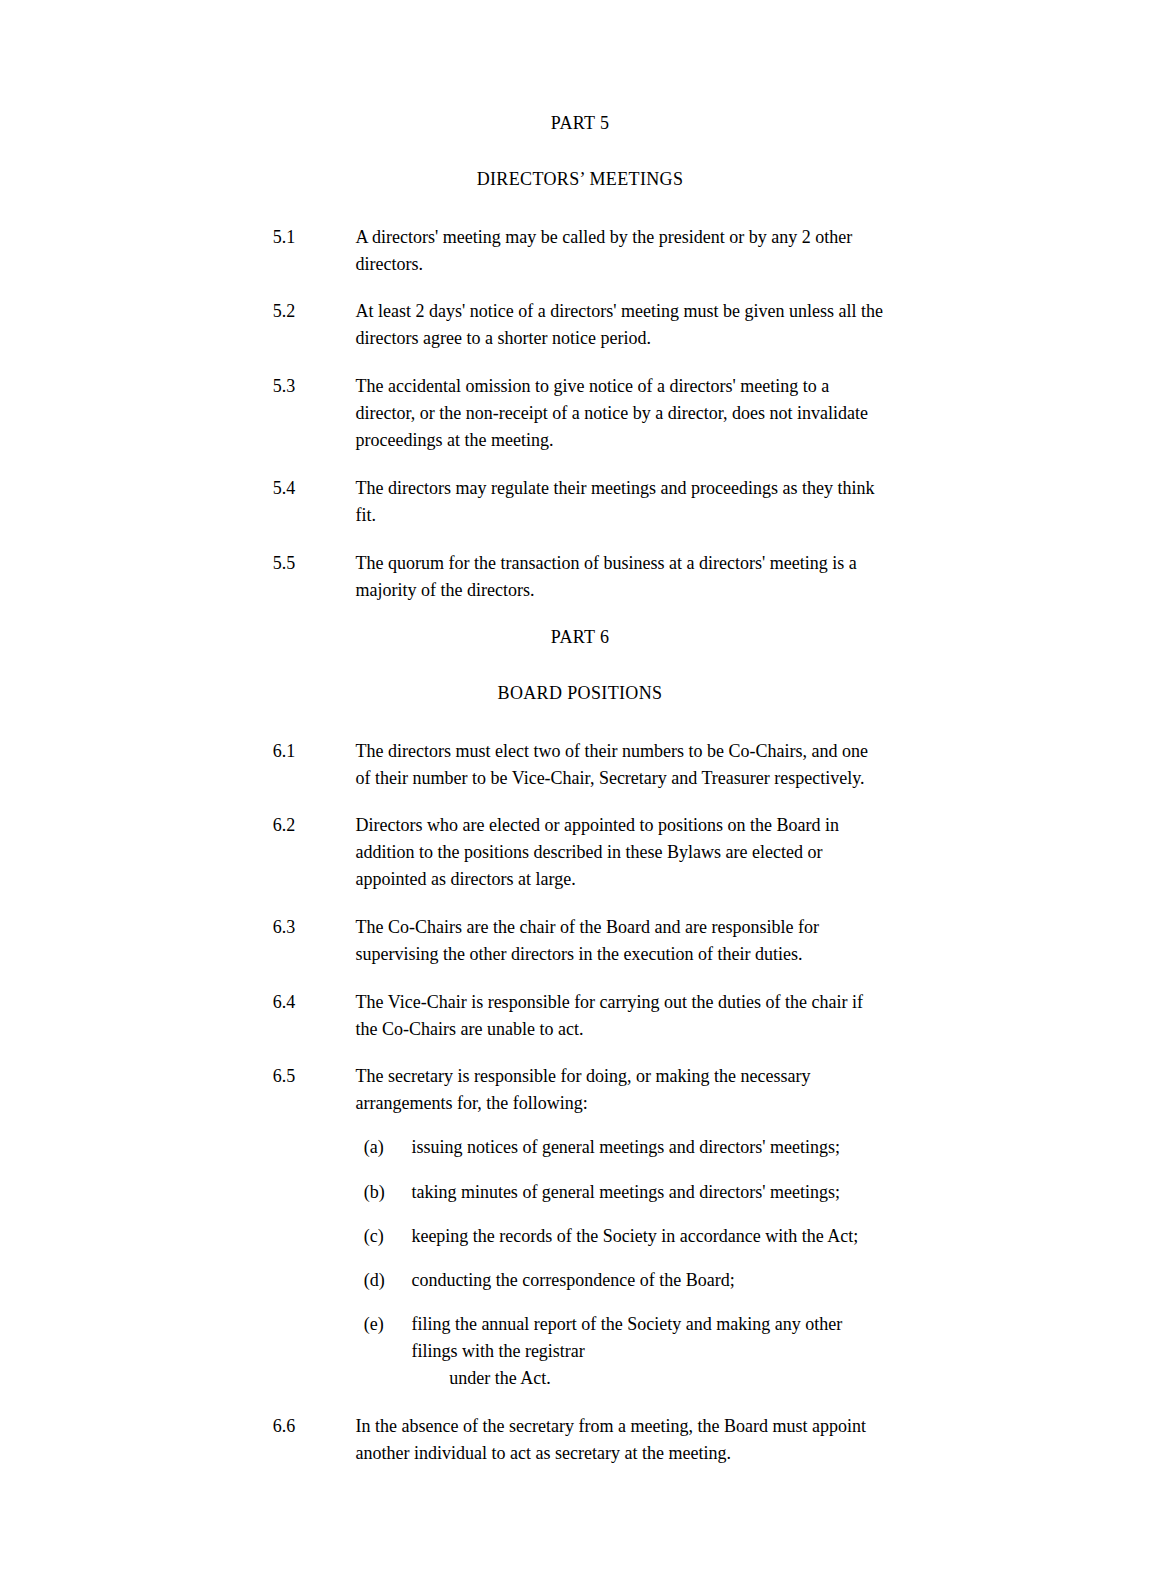PART 5
DIRECTORS’ MEETINGS
5.1 A directors' meeting may be called by the president or by any 2 other directors.
5.2 At least 2 days' notice of a directors' meeting must be given unless all the directors agree to a shorter notice period.
5.3 The accidental omission to give notice of a directors' meeting to a director, or the non-receipt of a notice by a director, does not invalidate proceedings at the meeting.
5.4 The directors may regulate their meetings and proceedings as they think fit.
5.5 The quorum for the transaction of business at a directors' meeting is a majority of the directors.
PART 6
BOARD POSITIONS
6.1 The directors must elect two of their numbers to be Co-Chairs, and one of their number to be Vice-Chair, Secretary and Treasurer respectively.
6.2 Directors who are elected or appointed to positions on the Board in addition to the positions described in these Bylaws are elected or appointed as directors at large.
6.3 The Co-Chairs are the chair of the Board and are responsible for supervising the other directors in the execution of their duties.
6.4 The Vice-Chair is responsible for carrying out the duties of the chair if the Co-Chairs are unable to act.
6.5 The secretary is responsible for doing, or making the necessary arrangements for, the following:
(a) issuing notices of general meetings and directors' meetings;
(b) taking minutes of general meetings and directors' meetings;
(c) keeping the records of the Society in accordance with the Act;
(d) conducting the correspondence of the Board;
(e) filing the annual report of the Society and making any other filings with the registrar under the Act.
6.6 In the absence of the secretary from a meeting, the Board must appoint another individual to act as secretary at the meeting.